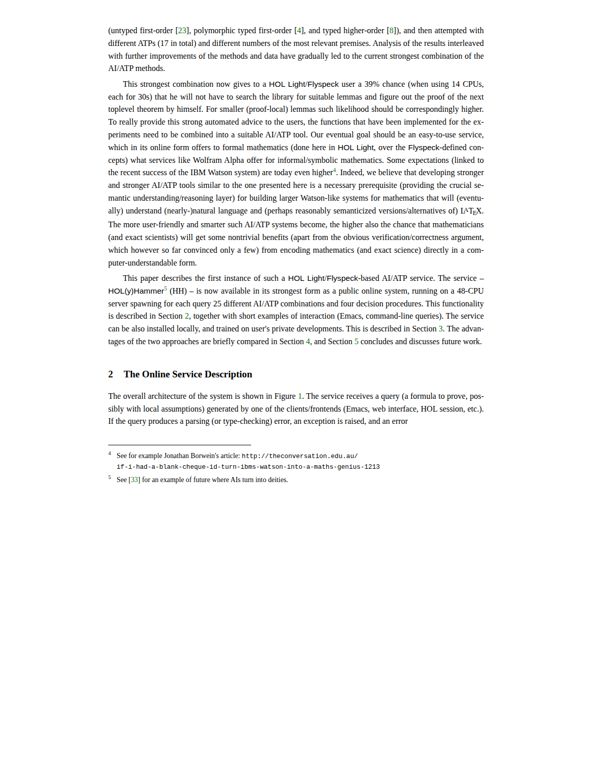(untyped first-order [23], polymorphic typed first-order [4], and typed higher-order [8]), and then attempted with different ATPs (17 in total) and different numbers of the most relevant premises. Analysis of the results interleaved with further improvements of the methods and data have gradually led to the current strongest combination of the AI/ATP methods.
This strongest combination now gives to a HOL Light/Flyspeck user a 39% chance (when using 14 CPUs, each for 30s) that he will not have to search the library for suitable lemmas and figure out the proof of the next toplevel theorem by himself. For smaller (proof-local) lemmas such likelihood should be correspondingly higher. To really provide this strong automated advice to the users, the functions that have been implemented for the experiments need to be combined into a suitable AI/ATP tool. Our eventual goal should be an easy-to-use service, which in its online form offers to formal mathematics (done here in HOL Light, over the Flyspeck-defined concepts) what services like Wolfram Alpha offer for informal/symbolic mathematics. Some expectations (linked to the recent success of the IBM Watson system) are today even higher4. Indeed, we believe that developing stronger and stronger AI/ATP tools similar to the one presented here is a necessary prerequisite (providing the crucial semantic understanding/reasoning layer) for building larger Watson-like systems for mathematics that will (eventually) understand (nearly-)natural language and (perhaps reasonably semanticized versions/alternatives of) LATEX. The more user-friendly and smarter such AI/ATP systems become, the higher also the chance that mathematicians (and exact scientists) will get some nontrivial benefits (apart from the obvious verification/correctness argument, which however so far convinced only a few) from encoding mathematics (and exact science) directly in a computer-understandable form.
This paper describes the first instance of such a HOL Light/Flyspeck-based AI/ATP service. The service – HOL(y)Hammer5 (HH) – is now available in its strongest form as a public online system, running on a 48-CPU server spawning for each query 25 different AI/ATP combinations and four decision procedures. This functionality is described in Section 2, together with short examples of interaction (Emacs, command-line queries). The service can be also installed locally, and trained on user's private developments. This is described in Section 3. The advantages of the two approaches are briefly compared in Section 4, and Section 5 concludes and discusses future work.
2 The Online Service Description
The overall architecture of the system is shown in Figure 1. The service receives a query (a formula to prove, possibly with local assumptions) generated by one of the clients/frontends (Emacs, web interface, HOL session, etc.). If the query produces a parsing (or type-checking) error, an exception is raised, and an error
4 See for example Jonathan Borwein's article: http://theconversation.edu.au/
if-i-had-a-blank-cheque-id-turn-ibms-watson-into-a-maths-genius-1213
5 See [33] for an example of future where AIs turn into deities.